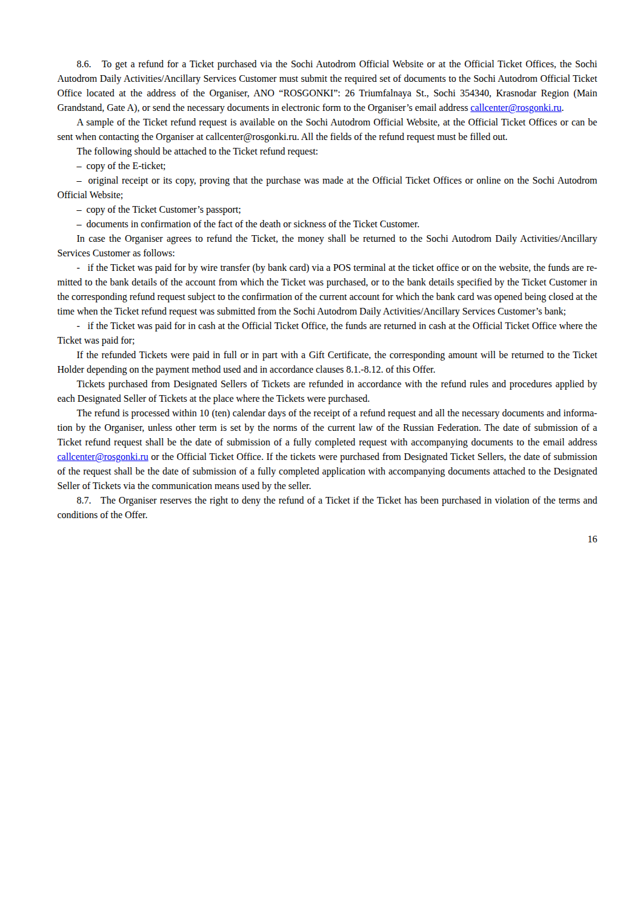8.6. To get a refund for a Ticket purchased via the Sochi Autodrom Official Website or at the Official Ticket Offices, the Sochi Autodrom Daily Activities/Ancillary Services Customer must submit the required set of documents to the Sochi Autodrom Official Ticket Office located at the address of the Organiser, ANO “ROSGONKI”: 26 Triumfalnaya St., Sochi 354340, Krasnodar Region (Main Grandstand, Gate A), or send the necessary documents in electronic form to the Organiser’s email address callcenter@rosgonki.ru.
A sample of the Ticket refund request is available on the Sochi Autodrom Official Website, at the Official Ticket Offices or can be sent when contacting the Organiser at callcenter@rosgonki.ru. All the fields of the refund request must be filled out.
The following should be attached to the Ticket refund request:
– copy of the E-ticket;
– original receipt or its copy, proving that the purchase was made at the Official Ticket Offices or online on the Sochi Autodrom Official Website;
– copy of the Ticket Customer’s passport;
– documents in confirmation of the fact of the death or sickness of the Ticket Customer.
In case the Organiser agrees to refund the Ticket, the money shall be returned to the Sochi Autodrom Daily Activities/Ancillary Services Customer as follows:
- if the Ticket was paid for by wire transfer (by bank card) via a POS terminal at the ticket office or on the website, the funds are remitted to the bank details of the account from which the Ticket was purchased, or to the bank details specified by the Ticket Customer in the corresponding refund request subject to the confirmation of the current account for which the bank card was opened being closed at the time when the Ticket refund request was submitted from the Sochi Autodrom Daily Activities/Ancillary Services Customer’s bank;
- if the Ticket was paid for in cash at the Official Ticket Office, the funds are returned in cash at the Official Ticket Office where the Ticket was paid for;
If the refunded Tickets were paid in full or in part with a Gift Certificate, the corresponding amount will be returned to the Ticket Holder depending on the payment method used and in accordance clauses 8.1.-8.12. of this Offer.
Tickets purchased from Designated Sellers of Tickets are refunded in accordance with the refund rules and procedures applied by each Designated Seller of Tickets at the place where the Tickets were purchased.
The refund is processed within 10 (ten) calendar days of the receipt of a refund request and all the necessary documents and information by the Organiser, unless other term is set by the norms of the current law of the Russian Federation. The date of submission of a Ticket refund request shall be the date of submission of a fully completed request with accompanying documents to the email address callcenter@rosgonki.ru or the Official Ticket Office. If the tickets were purchased from Designated Ticket Sellers, the date of submission of the request shall be the date of submission of a fully completed application with accompanying documents attached to the Designated Seller of Tickets via the communication means used by the seller.
8.7. The Organiser reserves the right to deny the refund of a Ticket if the Ticket has been purchased in violation of the terms and conditions of the Offer.
16